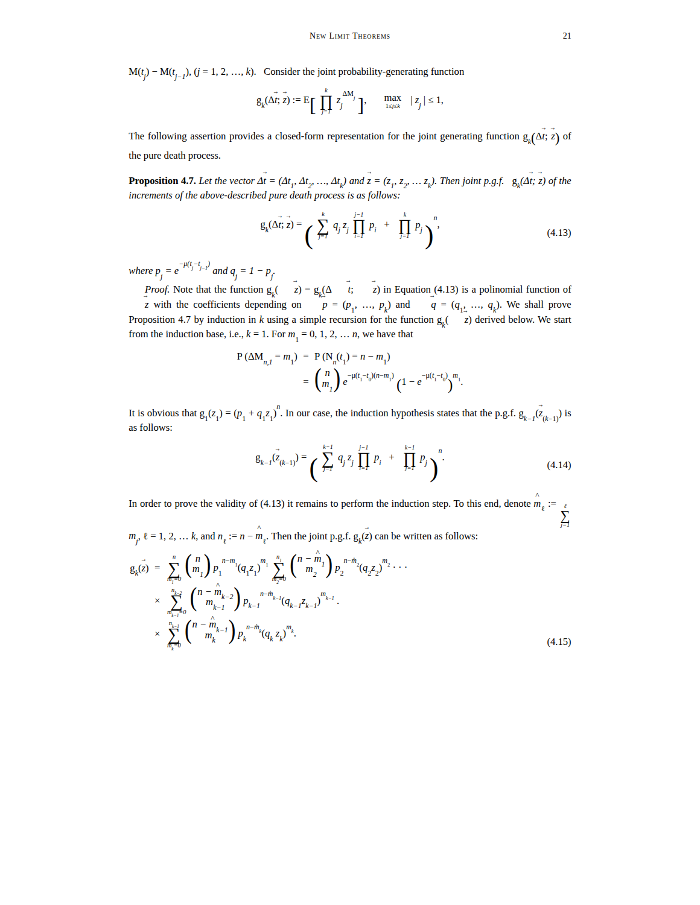New Limit Theorems 21
M(tj) − M(tj−1), (j = 1, 2, …, k). Consider the joint probability-generating function
gk(Δt; z) := E[ k ∏ j=1 zjΔMj ], max 1≤j≤k | zj | ≤ 1,
The following assertion provides a closed-form representation for the joint generating function gk(Δt; z) of the pure death process.
Proposition 4.7. Let the vector Δt = (Δt1, Δt2, …, Δtk) and z = (z1, z2, … zk). Then joint p.g.f. gk(Δt; z) of the increments of the above-described pure death process is as follows:
(4.13) gk(Δt; z) = ( k ∑ j=1 qj zj j−1 ∏ i=1 pi + k ∏ j=1 pj )n,
where pj = e−μ(tj−tj−1) and qj = 1 − pj.
Proof. Note that the function gk(z) = gk(Δt; z) in Equation (4.13) is a polinomial function of z with the coefficients depending on p = (p1, …, pk) and q = (q1, …, qk). We shall prove Proposition 4.7 by induction in k using a simple recursion for the function gk(z) derived below. We start from the induction base, i.e., k = 1. For m1 = 0, 1, 2, … n, we have that
| P (Δ M n,1 = m 1 ) | = | P ( N n ( t 1 ) = n − m 1 ) |
| | = | ( n m 1 ) e −μ( t 1 − t 0 )( n − m 1 ) ( 1 − e −μ( t 1 − t 0 ) ) m 1 . |
It is obvious that g1(z1) = (p1 + q1z1)n. In our case, the induction hypothesis states that the p.g.f. gk−1(z(k−1)) is as follows:
(4.14) gk−1(z(k−1)) = ( k−1 ∑ j=1 qj zj j−1 ∏ i=1 pi + k−1 ∏ j=1 pj )n.
In order to prove the validity of (4.13) it remains to perform the induction step. To this end, denote mℓ := ℓ ∑ j=1 mj, ℓ = 1, 2, … k, and nℓ := n − mℓ. Then the joint p.g.f. gk(z) can be written as follows:
(4.15)
| g k ( z ) | = | n ∑ m 1 =0 ( n m 1 ) p 1 n − m 1 ( q 1 z 1 ) m 1 n 1 ∑ m 2 =0 ( n − m 1 m 2 ) p 2 n − m 2 ( q 2 z 2 ) m 2 · · · |
| | × | n k−2 ∑ m k−1 =0 ( n − m k−2 m k−1 ) p k−1 n − m k−1 ( q k−1 z k−1 ) m k−1 . |
| | × | n k−1 ∑ m k =0 ( n − m k−1 m k ) p k n − m k ( q k z k ) m k . |